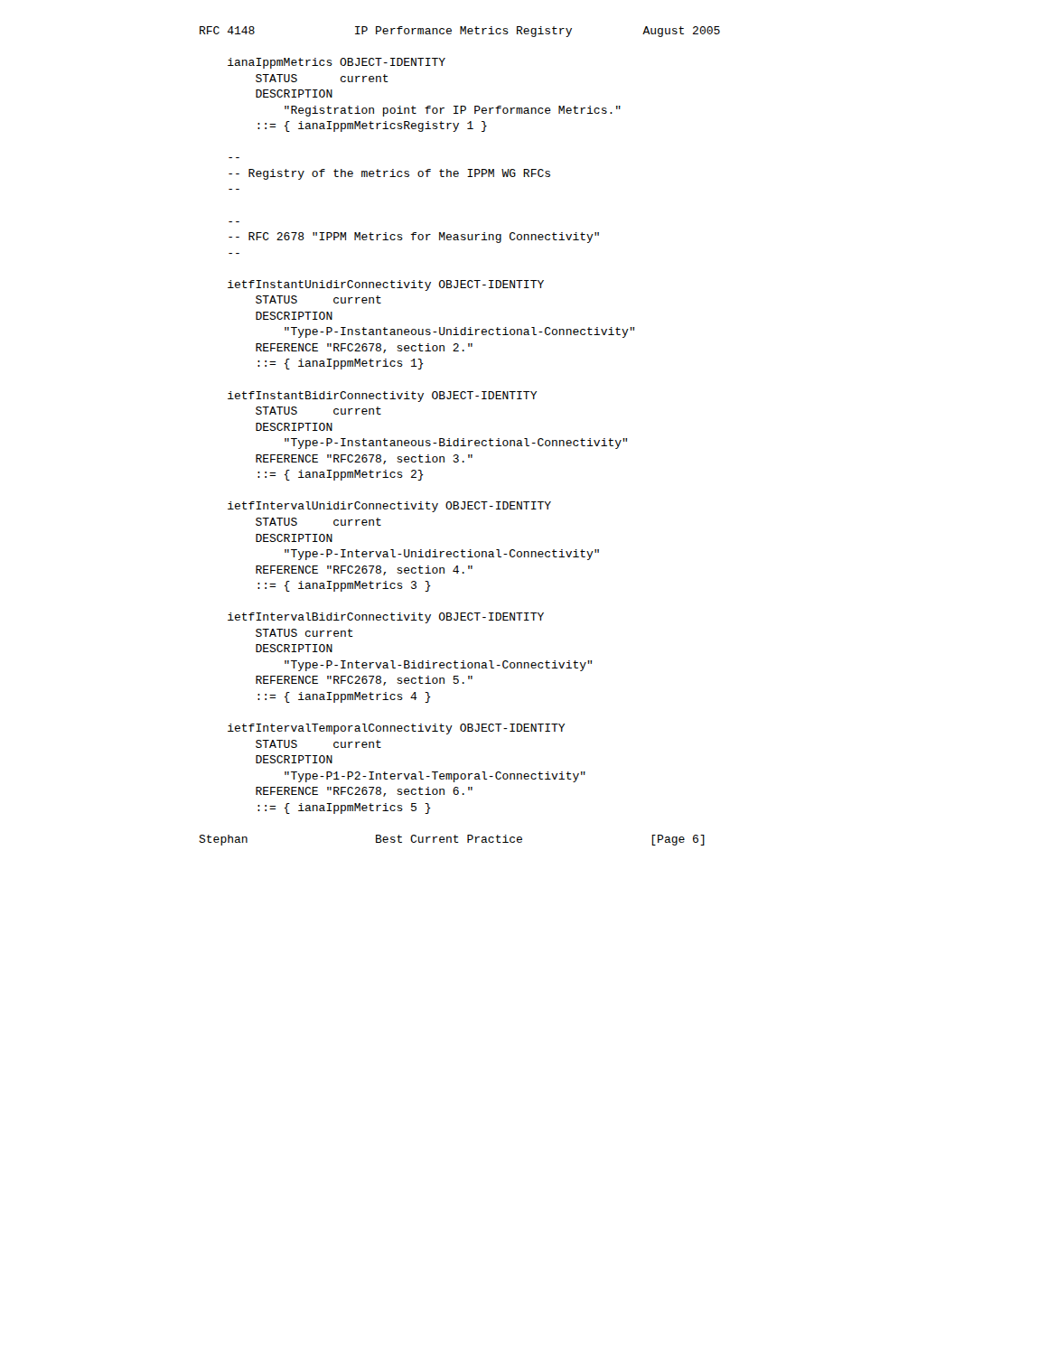RFC 4148              IP Performance Metrics Registry          August 2005
    ianaIppmMetrics OBJECT-IDENTITY
        STATUS      current
        DESCRIPTION
            "Registration point for IP Performance Metrics."
        ::= { ianaIppmMetricsRegistry 1 }

    --
    -- Registry of the metrics of the IPPM WG RFCs
    --

    --
    -- RFC 2678 "IPPM Metrics for Measuring Connectivity"
    --

    ietfInstantUnidirConnectivity OBJECT-IDENTITY
        STATUS     current
        DESCRIPTION
            "Type-P-Instantaneous-Unidirectional-Connectivity"
        REFERENCE "RFC2678, section 2."
        ::= { ianaIppmMetrics 1}

    ietfInstantBidirConnectivity OBJECT-IDENTITY
        STATUS     current
        DESCRIPTION
            "Type-P-Instantaneous-Bidirectional-Connectivity"
        REFERENCE "RFC2678, section 3."
        ::= { ianaIppmMetrics 2}

    ietfIntervalUnidirConnectivity OBJECT-IDENTITY
        STATUS     current
        DESCRIPTION
            "Type-P-Interval-Unidirectional-Connectivity"
        REFERENCE "RFC2678, section 4."
        ::= { ianaIppmMetrics 3 }

    ietfIntervalBidirConnectivity OBJECT-IDENTITY
        STATUS current
        DESCRIPTION
            "Type-P-Interval-Bidirectional-Connectivity"
        REFERENCE "RFC2678, section 5."
        ::= { ianaIppmMetrics 4 }

    ietfIntervalTemporalConnectivity OBJECT-IDENTITY
        STATUS     current
        DESCRIPTION
            "Type-P1-P2-Interval-Temporal-Connectivity"
        REFERENCE "RFC2678, section 6."
        ::= { ianaIppmMetrics 5 }
Stephan                  Best Current Practice                  [Page 6]